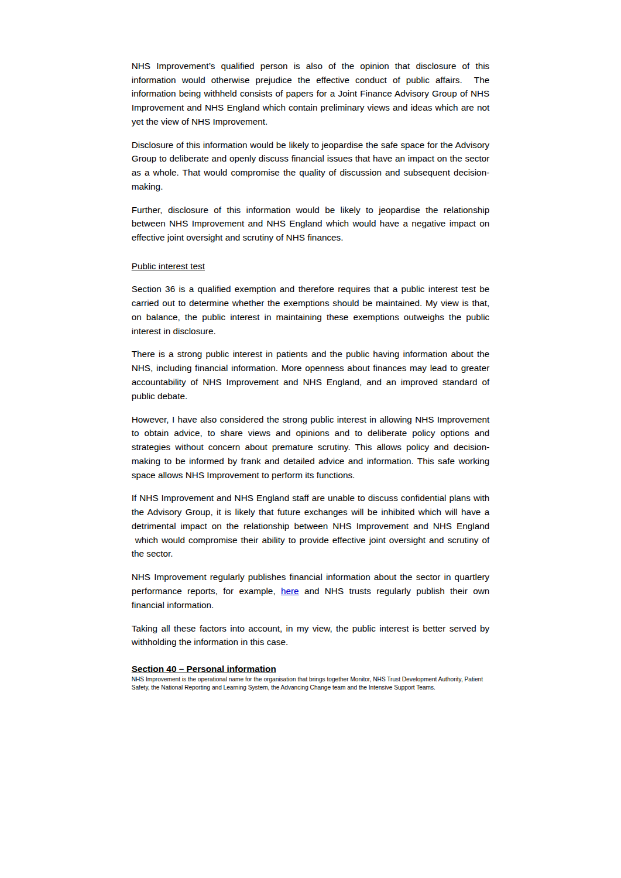NHS Improvement’s qualified person is also of the opinion that disclosure of this information would otherwise prejudice the effective conduct of public affairs. The information being withheld consists of papers for a Joint Finance Advisory Group of NHS Improvement and NHS England which contain preliminary views and ideas which are not yet the view of NHS Improvement.
Disclosure of this information would be likely to jeopardise the safe space for the Advisory Group to deliberate and openly discuss financial issues that have an impact on the sector as a whole. That would compromise the quality of discussion and subsequent decision-making.
Further, disclosure of this information would be likely to jeopardise the relationship between NHS Improvement and NHS England which would have a negative impact on effective joint oversight and scrutiny of NHS finances.
Public interest test
Section 36 is a qualified exemption and therefore requires that a public interest test be carried out to determine whether the exemptions should be maintained. My view is that, on balance, the public interest in maintaining these exemptions outweighs the public interest in disclosure.
There is a strong public interest in patients and the public having information about the NHS, including financial information. More openness about finances may lead to greater accountability of NHS Improvement and NHS England, and an improved standard of public debate.
However, I have also considered the strong public interest in allowing NHS Improvement to obtain advice, to share views and opinions and to deliberate policy options and strategies without concern about premature scrutiny. This allows policy and decision-making to be informed by frank and detailed advice and information. This safe working space allows NHS Improvement to perform its functions.
If NHS Improvement and NHS England staff are unable to discuss confidential plans with the Advisory Group, it is likely that future exchanges will be inhibited which will have a detrimental impact on the relationship between NHS Improvement and NHS England which would compromise their ability to provide effective joint oversight and scrutiny of the sector.
NHS Improvement regularly publishes financial information about the sector in quartlery performance reports, for example, here and NHS trusts regularly publish their own financial information.
Taking all these factors into account, in my view, the public interest is better served by withholding the information in this case.
Section 40 – Personal information
NHS Improvement is the operational name for the organisation that brings together Monitor, NHS Trust Development Authority, Patient Safety, the National Reporting and Learning System, the Advancing Change team and the Intensive Support Teams.